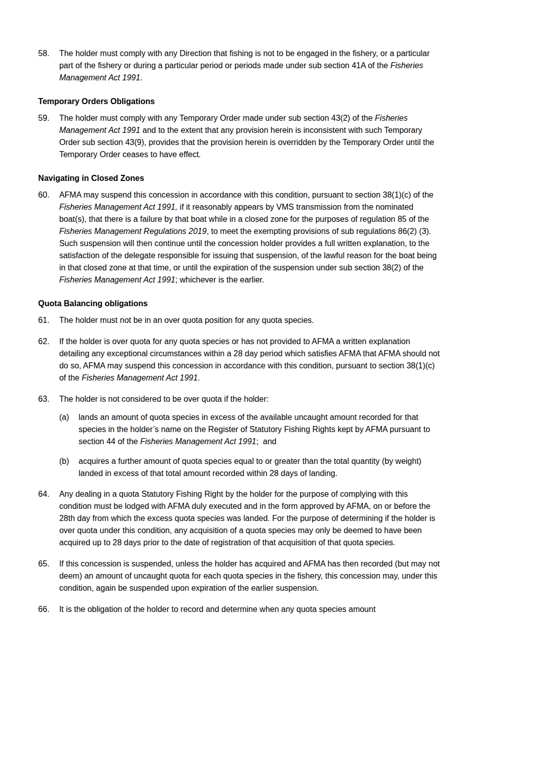58. The holder must comply with any Direction that fishing is not to be engaged in the fishery, or a particular part of the fishery or during a particular period or periods made under sub section 41A of the Fisheries Management Act 1991.
Temporary Orders Obligations
59. The holder must comply with any Temporary Order made under sub section 43(2) of the Fisheries Management Act 1991 and to the extent that any provision herein is inconsistent with such Temporary Order sub section 43(9), provides that the provision herein is overridden by the Temporary Order until the Temporary Order ceases to have effect.
Navigating in Closed Zones
60. AFMA may suspend this concession in accordance with this condition, pursuant to section 38(1)(c) of the Fisheries Management Act 1991, if it reasonably appears by VMS transmission from the nominated boat(s), that there is a failure by that boat while in a closed zone for the purposes of regulation 85 of the Fisheries Management Regulations 2019, to meet the exempting provisions of sub regulations 86(2) (3). Such suspension will then continue until the concession holder provides a full written explanation, to the satisfaction of the delegate responsible for issuing that suspension, of the lawful reason for the boat being in that closed zone at that time, or until the expiration of the suspension under sub section 38(2) of the Fisheries Management Act 1991; whichever is the earlier.
Quota Balancing obligations
61. The holder must not be in an over quota position for any quota species.
62. If the holder is over quota for any quota species or has not provided to AFMA a written explanation detailing any exceptional circumstances within a 28 day period which satisfies AFMA that AFMA should not do so, AFMA may suspend this concession in accordance with this condition, pursuant to section 38(1)(c) of the Fisheries Management Act 1991.
63. The holder is not considered to be over quota if the holder:
(a) lands an amount of quota species in excess of the available uncaught amount recorded for that species in the holder’s name on the Register of Statutory Fishing Rights kept by AFMA pursuant to section 44 of the Fisheries Management Act 1991; and
(b) acquires a further amount of quota species equal to or greater than the total quantity (by weight) landed in excess of that total amount recorded within 28 days of landing.
64. Any dealing in a quota Statutory Fishing Right by the holder for the purpose of complying with this condition must be lodged with AFMA duly executed and in the form approved by AFMA, on or before the 28th day from which the excess quota species was landed. For the purpose of determining if the holder is over quota under this condition, any acquisition of a quota species may only be deemed to have been acquired up to 28 days prior to the date of registration of that acquisition of that quota species.
65. If this concession is suspended, unless the holder has acquired and AFMA has then recorded (but may not deem) an amount of uncaught quota for each quota species in the fishery, this concession may, under this condition, again be suspended upon expiration of the earlier suspension.
66. It is the obligation of the holder to record and determine when any quota species amount